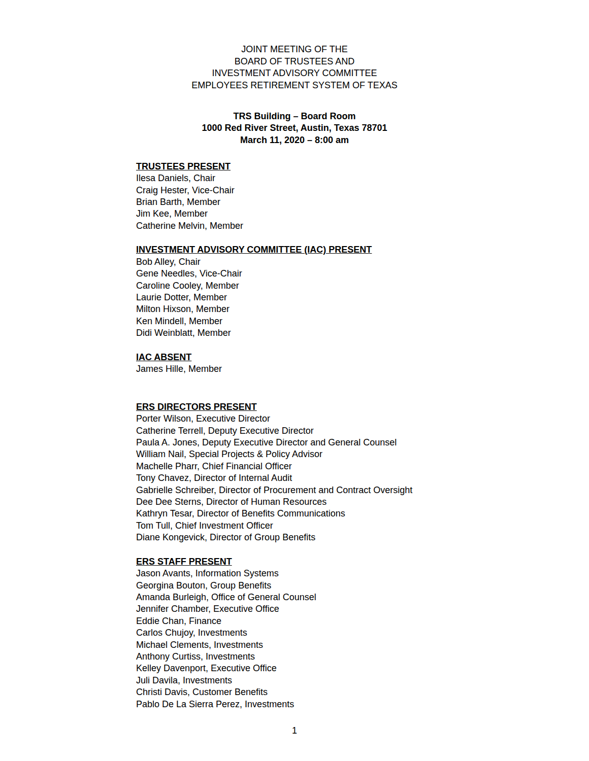JOINT MEETING OF THE
BOARD OF TRUSTEES AND
INVESTMENT ADVISORY COMMITTEE
EMPLOYEES RETIREMENT SYSTEM OF TEXAS
TRS Building – Board Room
1000 Red River Street, Austin, Texas 78701
March 11, 2020 – 8:00 am
TRUSTEES PRESENT
Ilesa Daniels, Chair
Craig Hester, Vice-Chair
Brian Barth, Member
Jim Kee, Member
Catherine Melvin, Member
INVESTMENT ADVISORY COMMITTEE (IAC) PRESENT
Bob Alley, Chair
Gene Needles, Vice-Chair
Caroline Cooley, Member
Laurie Dotter, Member
Milton Hixson, Member
Ken Mindell, Member
Didi Weinblatt, Member
IAC ABSENT
James Hille, Member
ERS DIRECTORS PRESENT
Porter Wilson, Executive Director
Catherine Terrell, Deputy Executive Director
Paula A. Jones, Deputy Executive Director and General Counsel
William Nail, Special Projects & Policy Advisor
Machelle Pharr, Chief Financial Officer
Tony Chavez, Director of Internal Audit
Gabrielle Schreiber, Director of Procurement and Contract Oversight
Dee Dee Sterns, Director of Human Resources
Kathryn Tesar, Director of Benefits Communications
Tom Tull, Chief Investment Officer
Diane Kongevick, Director of Group Benefits
ERS STAFF PRESENT
Jason Avants, Information Systems
Georgina Bouton, Group Benefits
Amanda Burleigh, Office of General Counsel
Jennifer Chamber, Executive Office
Eddie Chan, Finance
Carlos Chujoy, Investments
Michael Clements, Investments
Anthony Curtiss, Investments
Kelley Davenport, Executive Office
Juli Davila, Investments
Christi Davis, Customer Benefits
Pablo De La Sierra Perez, Investments
1